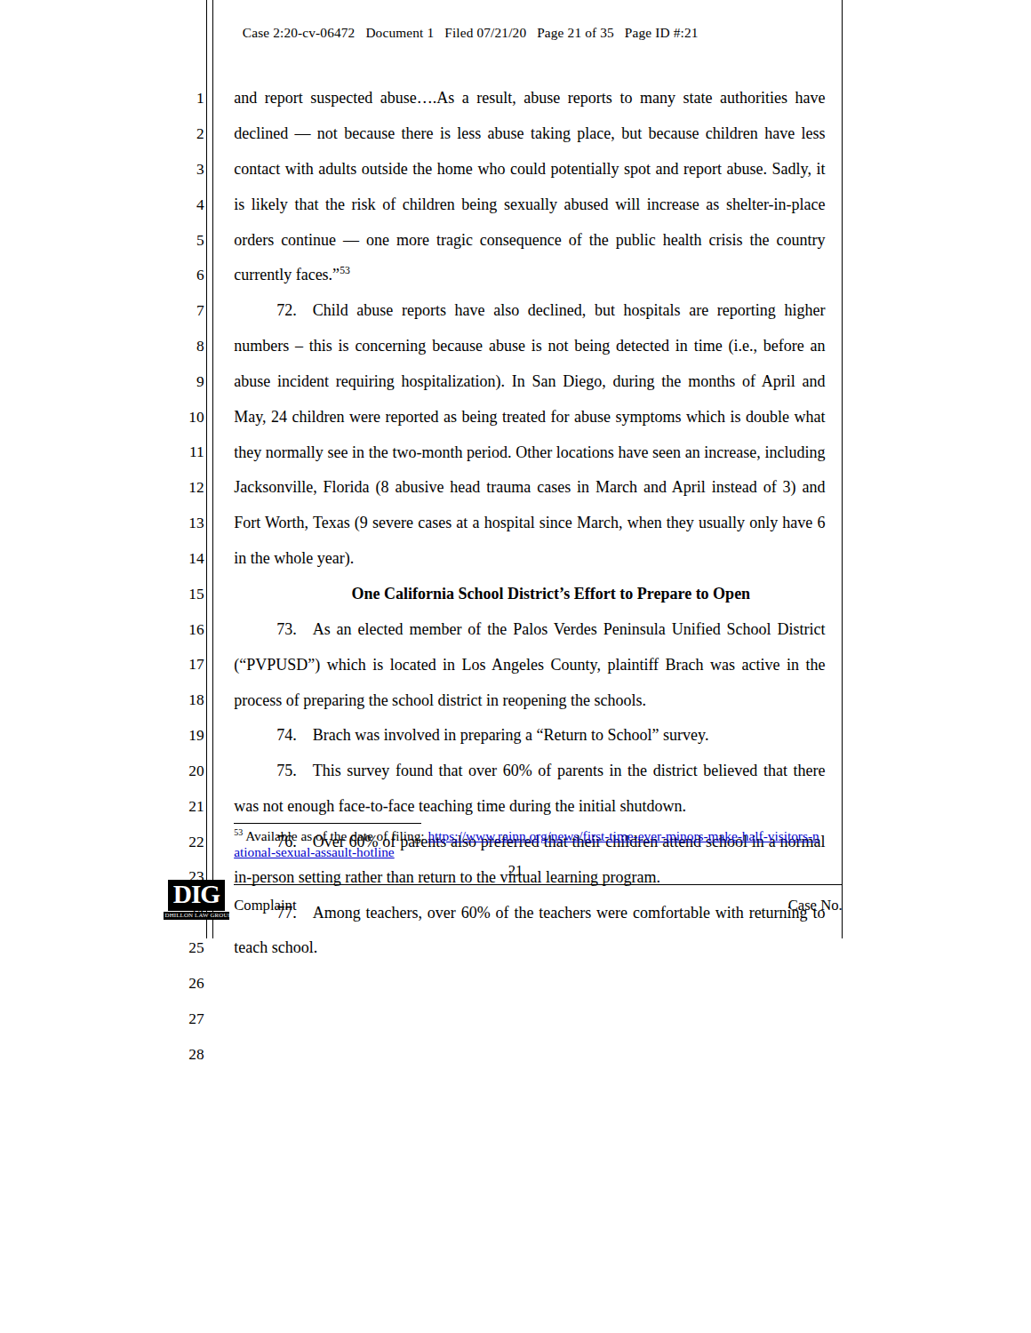Case 2:20-cv-06472 Document 1 Filed 07/21/20 Page 21 of 35 Page ID #:21
1
2
3
4
5
6
7
8
9
10
11
12
13
14
15
16
17
18
19
20
21
22
23
24
25
26
27
28
and report suspected abuse….As a result, abuse reports to many state authorities have declined — not because there is less abuse taking place, but because children have less contact with adults outside the home who could potentially spot and report abuse. Sadly, it is likely that the risk of children being sexually abused will increase as shelter-in-place orders continue — one more tragic consequence of the public health crisis the country currently faces.”53
72. Child abuse reports have also declined, but hospitals are reporting higher numbers – this is concerning because abuse is not being detected in time (i.e., before an abuse incident requiring hospitalization). In San Diego, during the months of April and May, 24 children were reported as being treated for abuse symptoms which is double what they normally see in the two-month period. Other locations have seen an increase, including Jacksonville, Florida (8 abusive head trauma cases in March and April instead of 3) and Fort Worth, Texas (9 severe cases at a hospital since March, when they usually only have 6 in the whole year).
One California School District’s Effort to Prepare to Open
73. As an elected member of the Palos Verdes Peninsula Unified School District (“PVPUSD”) which is located in Los Angeles County, plaintiff Brach was active in the process of preparing the school district in reopening the schools.
74. Brach was involved in preparing a “Return to School” survey.
75. This survey found that over 60% of parents in the district believed that there was not enough face-to-face teaching time during the initial shutdown.
76. Over 60% of parents also preferred that their children attend school in a normal in-person setting rather than return to the virtual learning program.
77. Among teachers, over 60% of the teachers were comfortable with returning to teach school.
53 Available as of the date of filing: https://www.rainn.org/news/first-time-ever-minors-make-half-visitors-national-sexual-assault-hotline
21
Complaint Case No.
DIG DHILLON LAW GROUP INC.